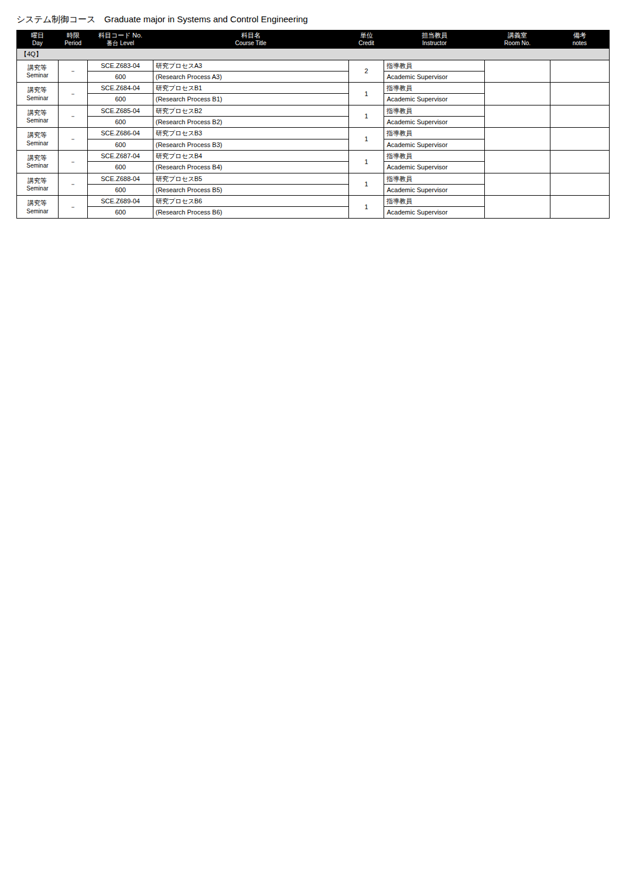システム制御コース　Graduate major in Systems and Control Engineering
| 曜日 Day | 時限 Period | 科目コード No. 番台 Level | 科目名 Course Title | 単位 Credit | 担当教員 Instructor | 講義室 Room No. | 備考 notes |
| --- | --- | --- | --- | --- | --- | --- | --- |
| 【4Q】 |
| 講究等 Seminar | － | SCE.Z683-04 | 研究プロセスA3 | 2 | 指導教員 | | |
| 600 | (Research Process A3) | Academic Supervisor |
| 講究等 Seminar | － | SCE.Z684-04 | 研究プロセスB1 | 1 | 指導教員 | | |
| 600 | (Research Process B1) | Academic Supervisor |
| 講究等 Seminar | － | SCE.Z685-04 | 研究プロセスB2 | 1 | 指導教員 | | |
| 600 | (Research Process B2) | Academic Supervisor |
| 講究等 Seminar | － | SCE.Z686-04 | 研究プロセスB3 | 1 | 指導教員 | | |
| 600 | (Research Process B3) | Academic Supervisor |
| 講究等 Seminar | － | SCE.Z687-04 | 研究プロセスB4 | 1 | 指導教員 | | |
| 600 | (Research Process B4) | Academic Supervisor |
| 講究等 Seminar | － | SCE.Z688-04 | 研究プロセスB5 | 1 | 指導教員 | | |
| 600 | (Research Process B5) | Academic Supervisor |
| 講究等 Seminar | － | SCE.Z689-04 | 研究プロセスB6 | 1 | 指導教員 | | |
| 600 | (Research Process B6) | Academic Supervisor |